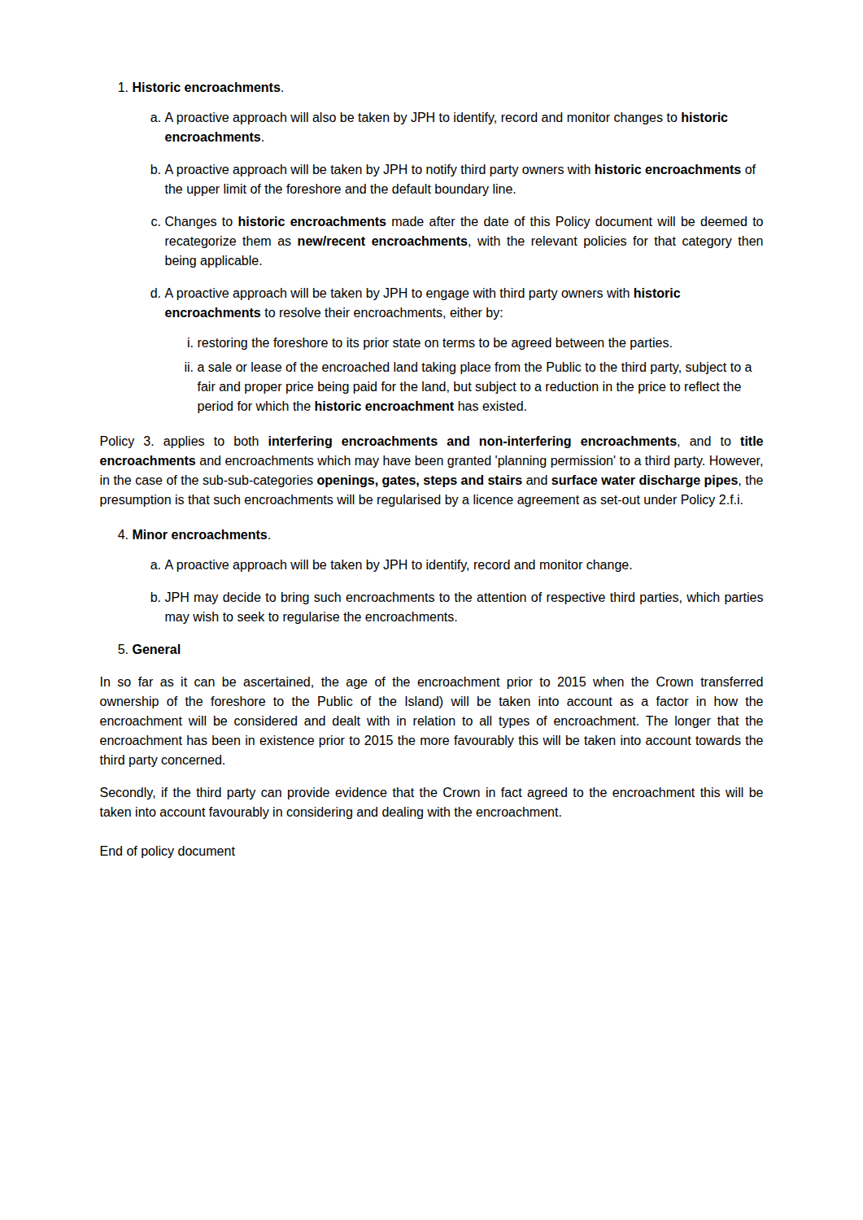Historic encroachments.
A proactive approach will also be taken by JPH to identify, record and monitor changes to historic encroachments.
A proactive approach will be taken by JPH to notify third party owners with historic encroachments of the upper limit of the foreshore and the default boundary line.
Changes to historic encroachments made after the date of this Policy document will be deemed to recategorize them as new/recent encroachments, with the relevant policies for that category then being applicable.
A proactive approach will be taken by JPH to engage with third party owners with historic encroachments to resolve their encroachments, either by:
restoring the foreshore to its prior state on terms to be agreed between the parties.
a sale or lease of the encroached land taking place from the Public to the third party, subject to a fair and proper price being paid for the land, but subject to a reduction in the price to reflect the period for which the historic encroachment has existed.
Policy 3. applies to both interfering encroachments and non-interfering encroachments, and to title encroachments and encroachments which may have been granted 'planning permission' to a third party. However, in the case of the sub-sub-categories openings, gates, steps and stairs and surface water discharge pipes, the presumption is that such encroachments will be regularised by a licence agreement as set-out under Policy 2.f.i.
Minor encroachments.
A proactive approach will be taken by JPH to identify, record and monitor change.
JPH may decide to bring such encroachments to the attention of respective third parties, which parties may wish to seek to regularise the encroachments.
General
In so far as it can be ascertained, the age of the encroachment prior to 2015 when the Crown transferred ownership of the foreshore to the Public of the Island) will be taken into account as a factor in how the encroachment will be considered and dealt with in relation to all types of encroachment. The longer that the encroachment has been in existence prior to 2015 the more favourably this will be taken into account towards the third party concerned.
Secondly, if the third party can provide evidence that the Crown in fact agreed to the encroachment this will be taken into account favourably in considering and dealing with the encroachment.
End of policy document